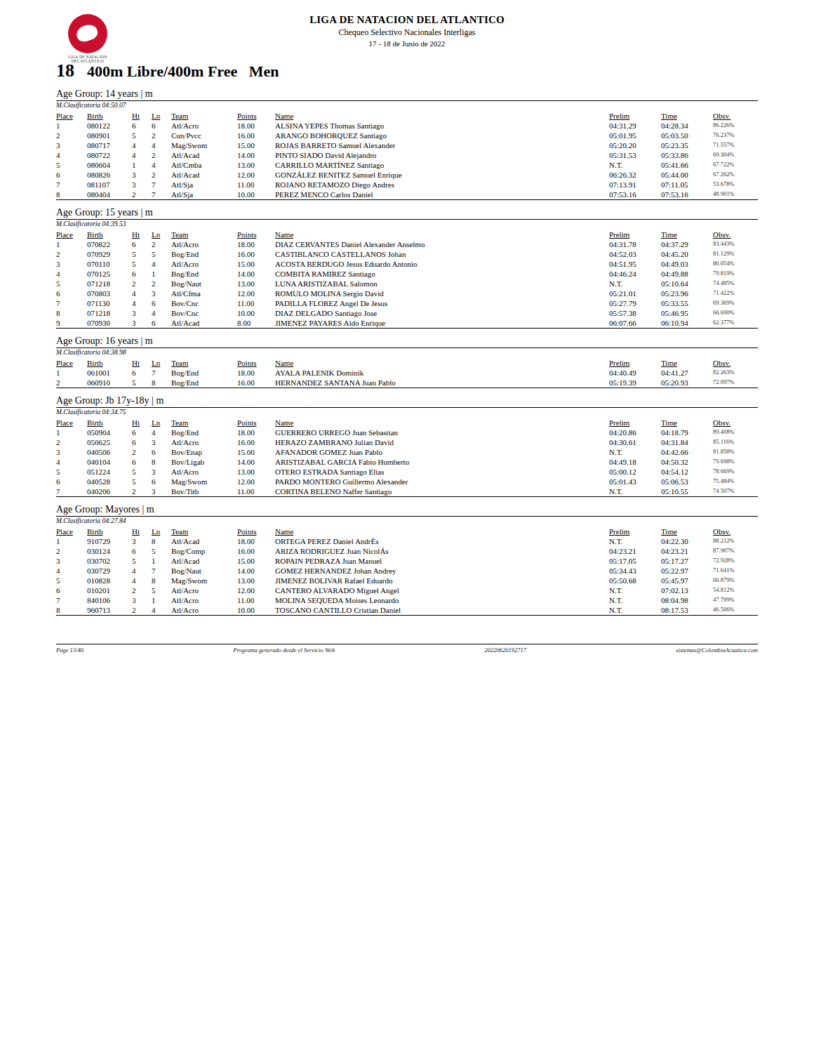LIGA DE NATACIÓN
DEL ATLÁNTICO
LIGA DE NATACION DEL ATLANTICO
Chequeo Selectivo Nacionales Interligas
17 - 18 de Junio de 2022
18400m Libre/400m Free Men
Age Group: 14 years | m
M.Clasificatoria 04:50.07
| Place | Birth | Ht | Ln | Team | Points | Name | Prelim | Time | Obsv. |
| --- | --- | --- | --- | --- | --- | --- | --- | --- | --- |
| 1 | 080122 | 6 | 6 | Atl/Acro | 18.00 | ALSINA YEPES Thomas Santiago | 04:31.29 | 04:28.34 | 86.226% |
| 2 | 080901 | 5 | 2 | Cun/Pvcc | 16.00 | ARANGO BOHORQUEZ Santiago | 05:01.95 | 05:03.50 | 76.237% |
| 3 | 080717 | 4 | 4 | Mag/Swom | 15.00 | ROJAS BARRETO Samuel Alexander | 05:20.20 | 05:23.35 | 71.557% |
| 4 | 080722 | 4 | 2 | Atl/Acad | 14.00 | PINTO SIADO David Alejandro | 05:31.53 | 05:33.86 | 69.304% |
| 5 | 080604 | 1 | 4 | Atl/Cmba | 13.00 | CARRILLO MARTÍNEZ Santiago | N.T. | 05:41.66 | 67.722% |
| 6 | 080826 | 3 | 2 | Atl/Acad | 12.00 | GONZÁLEZ BENITEZ Samuel Enrique | 06:26.32 | 05:44.00 | 67.262% |
| 7 | 081107 | 3 | 7 | Atl/Sja | 11.00 | ROJANO RETAMOZO Diego Andres | 07:13.91 | 07:11.05 | 53.678% |
| 8 | 080404 | 2 | 7 | Atl/Sja | 10.00 | PEREZ MENCO Carlos Daniel | 07:53.16 | 07:53.16 | 48.901% |
Age Group: 15 years | m
M.Clasificatoria 04:39.53
| Place | Birth | Ht | Ln | Team | Points | Name | Prelim | Time | Obsv. |
| --- | --- | --- | --- | --- | --- | --- | --- | --- | --- |
| 1 | 070822 | 6 | 2 | Atl/Acro | 18.00 | DIAZ CERVANTES Daniel Alexander Anselmo | 04:31.78 | 04:37.29 | 83.443% |
| 2 | 070929 | 5 | 5 | Bog/End | 16.00 | CASTIBLANCO CASTELLANOS Johan | 04:52.03 | 04:45.20 | 81.129% |
| 3 | 070110 | 5 | 4 | Atl/Acro | 15.00 | ACOSTA BERDUGO Jesus Eduardo Antonio | 04:51.95 | 04:49.03 | 80.054% |
| 4 | 070125 | 6 | 1 | Bog/End | 14.00 | COMBITA RAMIREZ Santiago | 04:46.24 | 04:49.88 | 79.819% |
| 5 | 071218 | 2 | 2 | Bog/Naut | 13.00 | LUNA ARISTIZABAL Salomon | N.T. | 05:10.64 | 74.485% |
| 6 | 070803 | 4 | 3 | Atl/Cfma | 12.00 | ROMULO MOLINA Sergio David | 05:21.01 | 05:23.96 | 71.422% |
| 7 | 071130 | 4 | 6 | Bov/Cnc | 11.00 | PADILLA FLOREZ Angel De Jesus | 05:27.79 | 05:33.55 | 69.369% |
| 8 | 071218 | 3 | 4 | Bov/Cnc | 10.00 | DIAZ DELGADO Santiago Jose | 05:57.38 | 05:46.95 | 66.690% |
| 9 | 070930 | 3 | 6 | Atl/Acad | 8.00 | JIMENEZ PAYARES Aldo Enrique | 06:07.66 | 06:10.94 | 62.377% |
Age Group: 16 years | m
M.Clasificatoria 04:38.98
| Place | Birth | Ht | Ln | Team | Points | Name | Prelim | Time | Obsv. |
| --- | --- | --- | --- | --- | --- | --- | --- | --- | --- |
| 1 | 061001 | 6 | 7 | Bog/End | 18.00 | AYALA PALENIK Dominik | 04:40.49 | 04:41.27 | 82.263% |
| 2 | 060910 | 5 | 8 | Bog/End | 16.00 | HERNANDEZ SANTANA Juan Pablo | 05:19.39 | 05:20.93 | 72.097% |
Age Group: Jb 17y-18y | m
M.Clasificatoria 04:34.75
| Place | Birth | Ht | Ln | Team | Points | Name | Prelim | Time | Obsv. |
| --- | --- | --- | --- | --- | --- | --- | --- | --- | --- |
| 1 | 050904 | 6 | 4 | Bog/End | 18.00 | GUERRERO URREGO Juan Sebastian | 04:20.86 | 04:18.79 | 89.408% |
| 2 | 050625 | 6 | 3 | Atl/Acro | 16.00 | HERAZO ZAMBRANO Julian David | 04:30.61 | 04:31.84 | 85.116% |
| 3 | 040506 | 2 | 6 | Bov/Enap | 15.00 | AFANADOR GOMEZ Juan Pablo | N.T. | 04:42.66 | 81.858% |
| 4 | 040104 | 6 | 8 | Bov/Ligab | 14.00 | ARISTIZABAL GARCIA Fabio Humberto | 04:49.18 | 04:50.32 | 79.698% |
| 5 | 051224 | 5 | 3 | Atl/Acro | 13.00 | OTERO ESTRADA Santiago Elias | 05:00.12 | 04:54.12 | 78.669% |
| 6 | 040528 | 5 | 6 | Mag/Swom | 12.00 | PARDO MONTERO Guillermo Alexander | 05:01.43 | 05:06.53 | 75.484% |
| 7 | 040206 | 2 | 3 | Bov/Titb | 11.00 | CORTINA BELENO Naffer Santiago | N.T. | 05:10.55 | 74.507% |
Age Group: Mayores | m
M.Clasificatoria 04:27.84
| Place | Birth | Ht | Ln | Team | Points | Name | Prelim | Time | Obsv. |
| --- | --- | --- | --- | --- | --- | --- | --- | --- | --- |
| 1 | 910729 | 3 | 8 | Atl/Acad | 18.00 | ORTEGA PEREZ Daniel AndrÉs | N.T. | 04:22.30 | 88.212% |
| 2 | 030124 | 6 | 5 | Bog/Comp | 16.00 | ARIZA RODRIGUEZ Juan NicolÁs | 04:23.21 | 04:23.21 | 87.907% |
| 3 | 030702 | 5 | 1 | Atl/Acad | 15.00 | ROPAIN PEDRAZA Juan Manuel | 05:17.05 | 05:17.27 | 72.928% |
| 4 | 030729 | 4 | 7 | Bog/Naut | 14.00 | GOMEZ HERNANDEZ Johan Andrey | 05:34.43 | 05:22.97 | 71.641% |
| 5 | 010828 | 4 | 8 | Mag/Swom | 13.00 | JIMENEZ BOLIVAR Rafael Eduardo | 05:50.68 | 05:45.97 | 66.879% |
| 6 | 010201 | 2 | 5 | Atl/Acro | 12.00 | CANTERO ALVARADO Miguel Angel | N.T. | 07:02.13 | 54.812% |
| 7 | 840106 | 3 | 1 | Atl/Acro | 11.00 | MOLINA SEQUEDA Moises Leonardo | N.T. | 08:04.98 | 47.709% |
| 8 | 960713 | 2 | 4 | Atl/Acro | 10.00 | TOSCANO CANTILLO Cristian Daniel | N.T. | 08:17.53 | 46.506% |
Page 13/40 Programa generado desde el Servicio Web 20220620192717 sistemas@ColombiaAcuatica.com